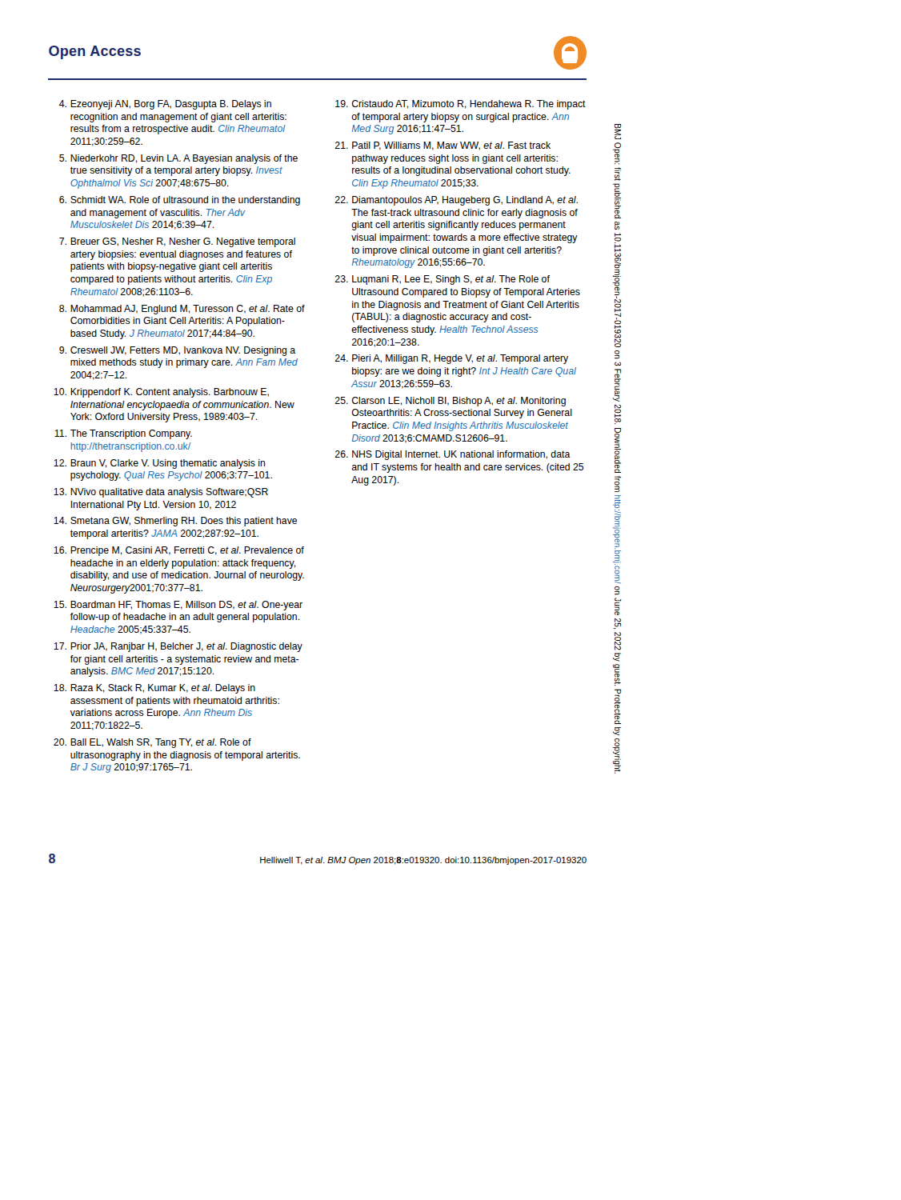BMJ Open: first published as 10.1136/bmjopen-2017-019320 on 3 February 2018. Downloaded from http://bmjopen.bmj.com/ on June 25, 2022 by guest. Protected by copyright.
Open Access
4. Ezeonyeji AN, Borg FA, Dasgupta B. Delays in recognition and management of giant cell arteritis: results from a retrospective audit. Clin Rheumatol 2011;30:259–62.
5. Niederkohr RD, Levin LA. A Bayesian analysis of the true sensitivity of a temporal artery biopsy. Invest Ophthalmol Vis Sci 2007;48:675–80.
6. Schmidt WA. Role of ultrasound in the understanding and management of vasculitis. Ther Adv Musculoskelet Dis 2014;6:39–47.
7. Breuer GS, Nesher R, Nesher G. Negative temporal artery biopsies: eventual diagnoses and features of patients with biopsy-negative giant cell arteritis compared to patients without arteritis. Clin Exp Rheumatol 2008;26:1103–6.
8. Mohammad AJ, Englund M, Turesson C, et al. Rate of Comorbidities in Giant Cell Arteritis: A Population-based Study. J Rheumatol 2017;44:84–90.
9. Creswell JW, Fetters MD, Ivankova NV. Designing a mixed methods study in primary care. Ann Fam Med 2004;2:7–12.
10. Krippendorf K. Content analysis. Barbnouw E, International encyclopaedia of communication. New York: Oxford University Press, 1989:403–7.
11. The Transcription Company. http://thetranscription.co.uk/
12. Braun V, Clarke V. Using thematic analysis in psychology. Qual Res Psychol 2006;3:77–101.
13. NVivo qualitative data analysis Software;QSR International Pty Ltd. Version 10, 2012
14. Smetana GW, Shmerling RH. Does this patient have temporal arteritis? JAMA 2002;287:92–101.
16. Prencipe M, Casini AR, Ferretti C, et al. Prevalence of headache in an elderly population: attack frequency, disability, and use of medication. Journal of neurology. Neurosurgery2001;70:377–81.
15. Boardman HF, Thomas E, Millson DS, et al. One-year follow-up of headache in an adult general population. Headache 2005;45:337–45.
17. Prior JA, Ranjbar H, Belcher J, et al. Diagnostic delay for giant cell arteritis - a systematic review and meta-analysis. BMC Med 2017;15:120.
18. Raza K, Stack R, Kumar K, et al. Delays in assessment of patients with rheumatoid arthritis: variations across Europe. Ann Rheum Dis 2011;70:1822–5.
20. Ball EL, Walsh SR, Tang TY, et al. Role of ultrasonography in the diagnosis of temporal arteritis. Br J Surg 2010;97:1765–71.
19. Cristaudo AT, Mizumoto R, Hendahewa R. The impact of temporal artery biopsy on surgical practice. Ann Med Surg 2016;11:47–51.
21. Patil P, Williams M, Maw WW, et al. Fast track pathway reduces sight loss in giant cell arteritis: results of a longitudinal observational cohort study. Clin Exp Rheumatol 2015;33.
22. Diamantopoulos AP, Haugeberg G, Lindland A, et al. The fast-track ultrasound clinic for early diagnosis of giant cell arteritis significantly reduces permanent visual impairment: towards a more effective strategy to improve clinical outcome in giant cell arteritis? Rheumatology 2016;55:66–70.
23. Luqmani R, Lee E, Singh S, et al. The Role of Ultrasound Compared to Biopsy of Temporal Arteries in the Diagnosis and Treatment of Giant Cell Arteritis (TABUL): a diagnostic accuracy and cost-effectiveness study. Health Technol Assess 2016;20:1–238.
24. Pieri A, Milligan R, Hegde V, et al. Temporal artery biopsy: are we doing it right? Int J Health Care Qual Assur 2013;26:559–63.
25. Clarson LE, Nicholl BI, Bishop A, et al. Monitoring Osteoarthritis: A Cross-sectional Survey in General Practice. Clin Med Insights Arthritis Musculoskelet Disord 2013;6:CMAMD.S12606–91.
26. NHS Digital Internet. UK national information, data and IT systems for health and care services. (cited 25 Aug 2017).
8
Helliwell T, et al. BMJ Open 2018;8:e019320. doi:10.1136/bmjopen-2017-019320